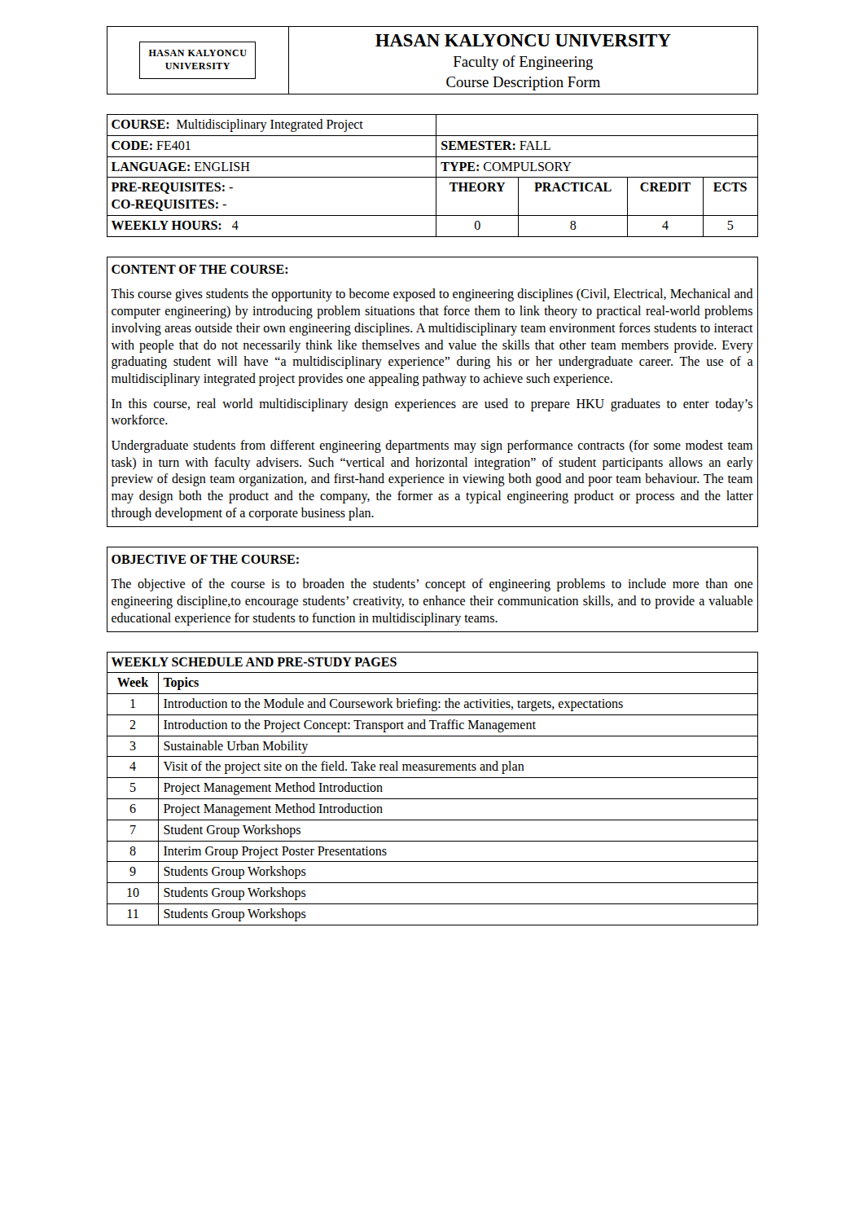| HASAN KALYONCU UNIVERSITY | HASAN KALYONCU UNIVERSITY Faculty of Engineering Course Description Form |
| COURSE: Multidisciplinary Integrated Project | |
| CODE: FE401 | SEMESTER: FALL |
| LANGUAGE: ENGLISH | TYPE: COMPULSORY |
| PRE-REQUISITES: - CO-REQUISITES: - | THEORY | PRACTICAL | CREDIT | ECTS |
| WEEKLY HOURS: 4 | 0 | 8 | 4 | 5 |
| CONTENT OF THE COURSE: This course gives students the opportunity to become exposed to engineering disciplines (Civil, Electrical, Mechanical and computer engineering) by introducing problem situations that force them to link theory to practical real-world problems involving areas outside their own engineering disciplines. A multidisciplinary team environment forces students to interact with people that do not necessarily think like themselves and value the skills that other team members provide. Every graduating student will have “a multidisciplinary experience” during his or her undergraduate career. The use of a multidisciplinary integrated project provides one appealing pathway to achieve such experience. In this course, real world multidisciplinary design experiences are used to prepare HKU graduates to enter today’s workforce. Undergraduate students from different engineering departments may sign performance contracts (for some modest team task) in turn with faculty advisers. Such “vertical and horizontal integration” of student participants allows an early preview of design team organization, and first-hand experience in viewing both good and poor team behaviour. The team may design both the product and the company, the former as a typical engineering product or process and the latter through development of a corporate business plan. |
| OBJECTIVE OF THE COURSE: The objective of the course is to broaden the students’ concept of engineering problems to include more than one engineering discipline,to encourage students’ creativity, to enhance their communication skills, and to provide a valuable educational experience for students to function in multidisciplinary teams. |
| WEEKLY SCHEDULE AND PRE-STUDY PAGES |
| Week | Topics |
| 1 | Introduction to the Module and Coursework briefing: the activities, targets, expectations |
| 2 | Introduction to the Project Concept: Transport and Traffic Management |
| 3 | Sustainable Urban Mobility |
| 4 | Visit of the project site on the field. Take real measurements and plan |
| 5 | Project Management Method Introduction |
| 6 | Project Management Method Introduction |
| 7 | Student Group Workshops |
| 8 | Interim Group Project Poster Presentations |
| 9 | Students Group Workshops |
| 10 | Students Group Workshops |
| 11 | Students Group Workshops |